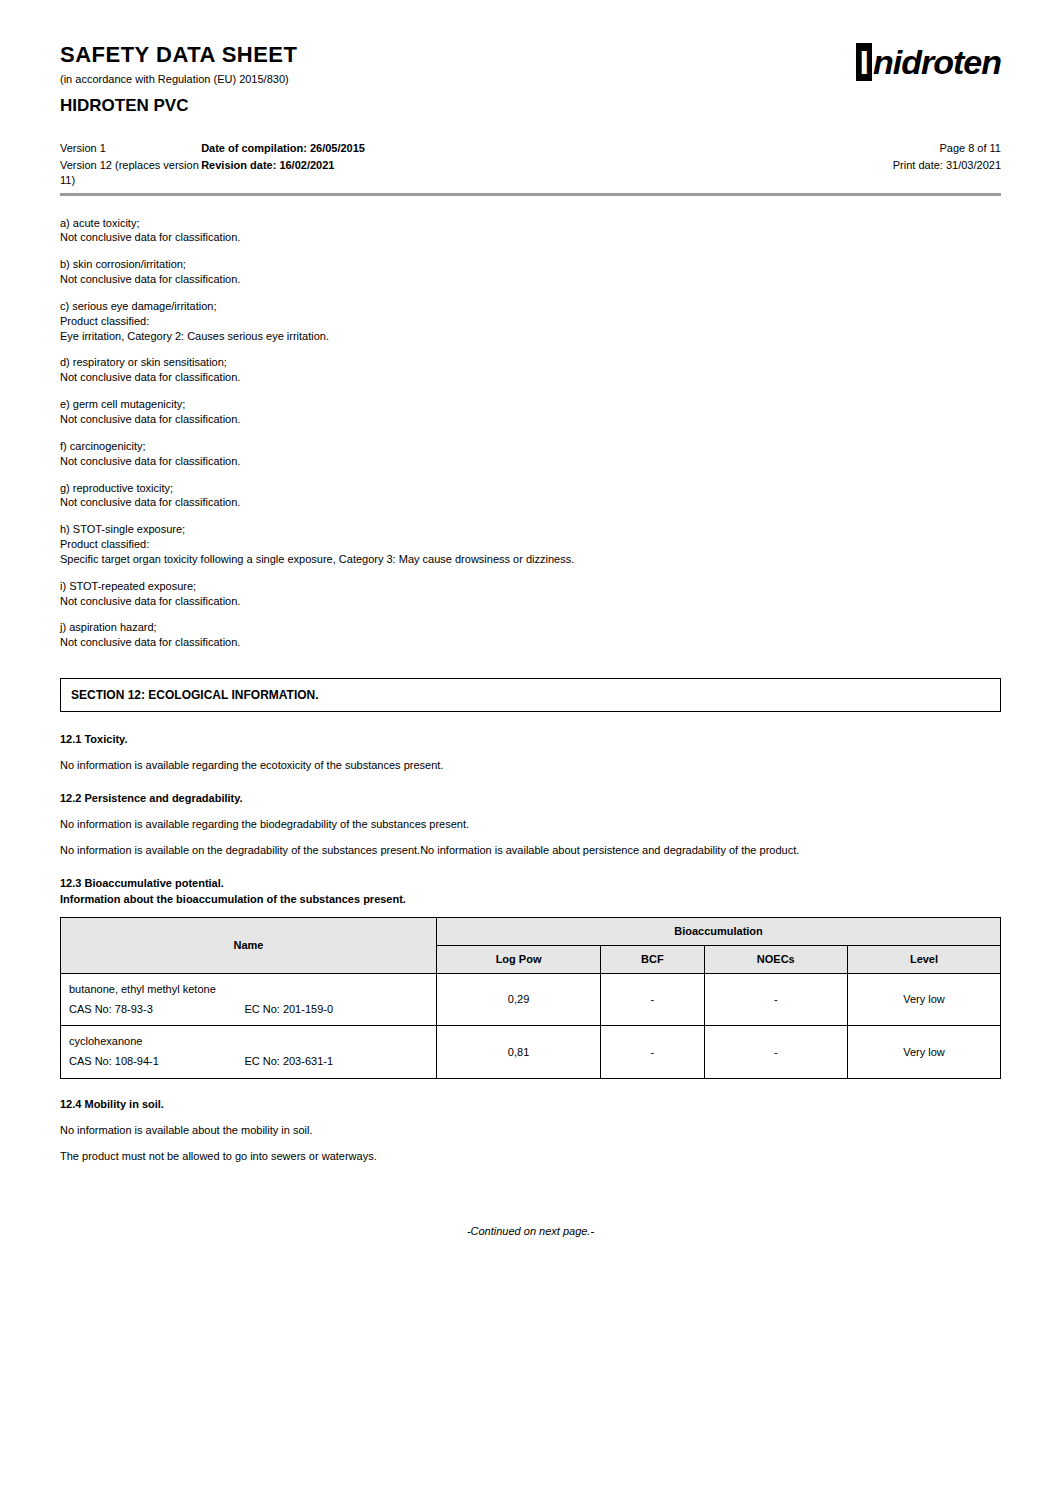SAFETY DATA SHEET
(in accordance with Regulation (EU) 2015/830)
HIDROTEN PVC
Inidroten
| Version 1 | Date of compilation: 26/05/2015 | Page 8 of 11 |
| Version 12 (replaces version 11) | Revision date: 16/02/2021 | Print date: 31/03/2021 |
a) acute toxicity;
Not conclusive data for classification.
b) skin corrosion/irritation;
Not conclusive data for classification.
c) serious eye damage/irritation;
Product classified:
Eye irritation, Category 2: Causes serious eye irritation.
d) respiratory or skin sensitisation;
Not conclusive data for classification.
e) germ cell mutagenicity;
Not conclusive data for classification.
f) carcinogenicity;
Not conclusive data for classification.
g) reproductive toxicity;
Not conclusive data for classification.
h) STOT-single exposure;
Product classified:
Specific target organ toxicity following a single exposure, Category 3: May cause drowsiness or dizziness.
i) STOT-repeated exposure;
Not conclusive data for classification.
j) aspiration hazard;
Not conclusive data for classification.
SECTION 12: ECOLOGICAL INFORMATION.
12.1 Toxicity.
No information is available regarding the ecotoxicity of the substances present.
12.2 Persistence and degradability.
No information is available regarding the biodegradability of the substances present.
No information is available on the degradability of the substances present.No information is available about persistence and degradability of the product.
12.3 Bioaccumulative potential.
Information about the bioaccumulation of the substances present.
| Name | Bioaccumulation |
| --- | --- |
| Log Pow | BCF | NOECs | Level |
| butanone, ethyl methyl ketone CAS No: 78-93-3 EC No: 201-159-0 | 0,29 | - | - | Very low |
| cyclohexanone CAS No: 108-94-1 EC No: 203-631-1 | 0,81 | - | - | Very low |
12.4 Mobility in soil.
No information is available about the mobility in soil.
The product must not be allowed to go into sewers or waterways.
-Continued on next page.-